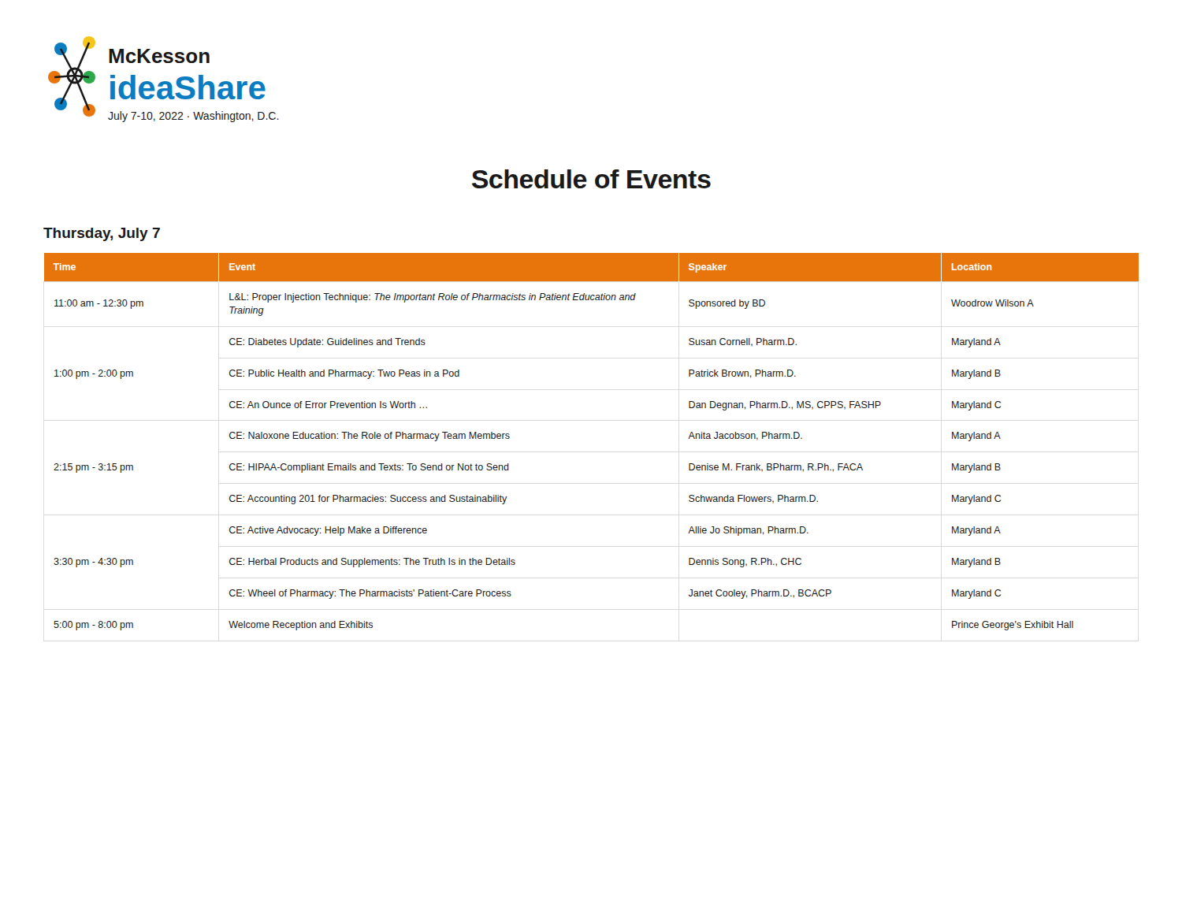McKesson ideaShare July 7-10, 2022 · Washington, D.C.
Schedule of Events
Thursday, July 7
| Time | Event | Speaker | Location |
| --- | --- | --- | --- |
| 11:00 am - 12:30 pm | L&L: Proper Injection Technique: The Important Role of Pharmacists in Patient Education and Training | Sponsored by BD | Woodrow Wilson A |
| 1:00 pm - 2:00 pm | CE: Diabetes Update: Guidelines and Trends | Susan Cornell, Pharm.D. | Maryland A |
| CE: Public Health and Pharmacy: Two Peas in a Pod | Patrick Brown, Pharm.D. | Maryland B |
| CE: An Ounce of Error Prevention Is Worth … | Dan Degnan, Pharm.D., MS, CPPS, FASHP | Maryland C |
| 2:15 pm - 3:15 pm | CE: Naloxone Education: The Role of Pharmacy Team Members | Anita Jacobson, Pharm.D. | Maryland A |
| CE: HIPAA-Compliant Emails and Texts: To Send or Not to Send | Denise M. Frank, BPharm, R.Ph., FACA | Maryland B |
| CE: Accounting 201 for Pharmacies: Success and Sustainability | Schwanda Flowers, Pharm.D. | Maryland C |
| 3:30 pm - 4:30 pm | CE: Active Advocacy: Help Make a Difference | Allie Jo Shipman, Pharm.D. | Maryland A |
| CE: Herbal Products and Supplements: The Truth Is in the Details | Dennis Song, R.Ph., CHC | Maryland B |
| CE: Wheel of Pharmacy: The Pharmacists' Patient-Care Process | Janet Cooley, Pharm.D., BCACP | Maryland C |
| 5:00 pm - 8:00 pm | Welcome Reception and Exhibits | | Prince George's Exhibit Hall |